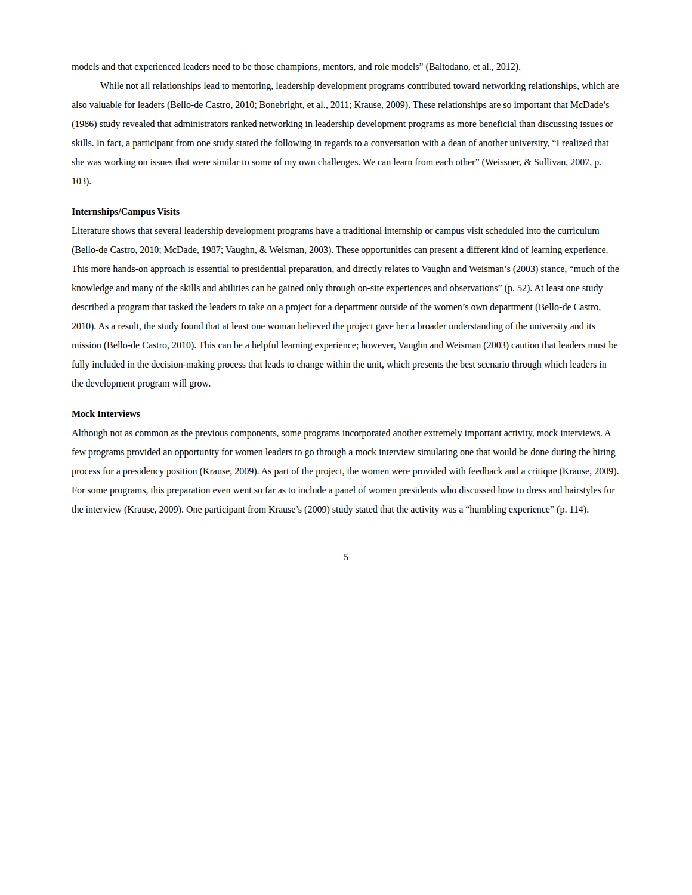models and that experienced leaders need to be those champions, mentors, and role models” (Baltodano, et al., 2012).
While not all relationships lead to mentoring, leadership development programs contributed toward networking relationships, which are also valuable for leaders (Bello-de Castro, 2010; Bonebright, et al., 2011; Krause, 2009). These relationships are so important that McDade’s (1986) study revealed that administrators ranked networking in leadership development programs as more beneficial than discussing issues or skills. In fact, a participant from one study stated the following in regards to a conversation with a dean of another university, “I realized that she was working on issues that were similar to some of my own challenges. We can learn from each other” (Weissner, & Sullivan, 2007, p. 103).
Internships/Campus Visits
Literature shows that several leadership development programs have a traditional internship or campus visit scheduled into the curriculum (Bello-de Castro, 2010; McDade, 1987; Vaughn, & Weisman, 2003). These opportunities can present a different kind of learning experience. This more hands-on approach is essential to presidential preparation, and directly relates to Vaughn and Weisman’s (2003) stance, “much of the knowledge and many of the skills and abilities can be gained only through on-site experiences and observations” (p. 52). At least one study described a program that tasked the leaders to take on a project for a department outside of the women’s own department (Bello-de Castro, 2010). As a result, the study found that at least one woman believed the project gave her a broader understanding of the university and its mission (Bello-de Castro, 2010). This can be a helpful learning experience; however, Vaughn and Weisman (2003) caution that leaders must be fully included in the decision-making process that leads to change within the unit, which presents the best scenario through which leaders in the development program will grow.
Mock Interviews
Although not as common as the previous components, some programs incorporated another extremely important activity, mock interviews. A few programs provided an opportunity for women leaders to go through a mock interview simulating one that would be done during the hiring process for a presidency position (Krause, 2009). As part of the project, the women were provided with feedback and a critique (Krause, 2009). For some programs, this preparation even went so far as to include a panel of women presidents who discussed how to dress and hairstyles for the interview (Krause, 2009). One participant from Krause’s (2009) study stated that the activity was a “humbling experience” (p. 114).
5